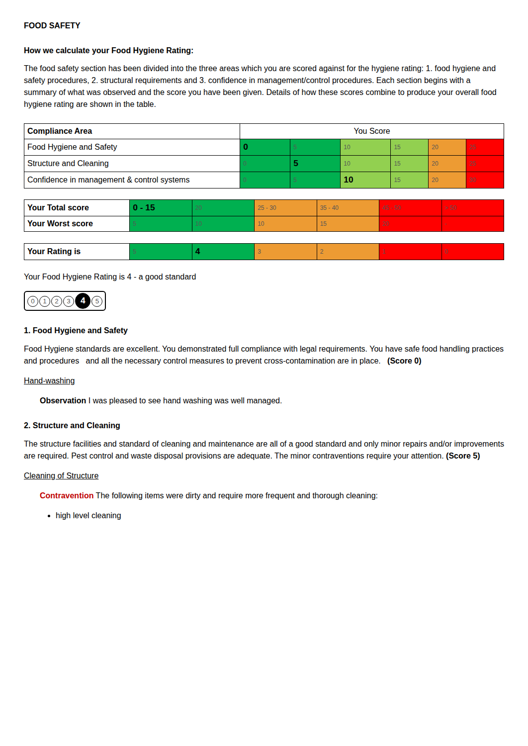FOOD SAFETY
How we calculate your Food Hygiene Rating:
The food safety section has been divided into the three areas which you are scored against for the hygiene rating: 1. food hygiene and safety procedures, 2. structural requirements and 3. confidence in management/control procedures. Each section begins with a summary of what was observed and the score you have been given. Details of how these scores combine to produce your overall food hygiene rating are shown in the table.
| Compliance Area | You Score |
| --- | --- |
| Food Hygiene and Safety | 0 | 5 | 10 | 15 | 20 | 25 |
| Structure and Cleaning | 0 | 5 | 10 | 15 | 20 | 25 |
| Confidence in management & control systems | 0 | 5 | 10 | 15 | 20 | 30 |
| Your Total score | 0 - 15 | 20 | 25 - 30 | 35 - 40 | 45 - 50 | > 50 |
| Your Worst score | 5 | 10 | 10 | 15 | 20 | - |
| Your Rating is | 5 | 4 | 3 | 2 | 1 | 0 |
Your Food Hygiene Rating is 4 - a good standard
012345
1. Food Hygiene and Safety
Food Hygiene standards are excellent. You demonstrated full compliance with legal requirements. You have safe food handling practices and procedures and all the necessary control measures to prevent cross-contamination are in place. (Score 0)
Hand-washing
Observation I was pleased to see hand washing was well managed.
2. Structure and Cleaning
The structure facilities and standard of cleaning and maintenance are all of a good standard and only minor repairs and/or improvements are required. Pest control and waste disposal provisions are adequate. The minor contraventions require your attention. (Score 5)
Cleaning of Structure
Contravention The following items were dirty and require more frequent and thorough cleaning:
high level cleaning